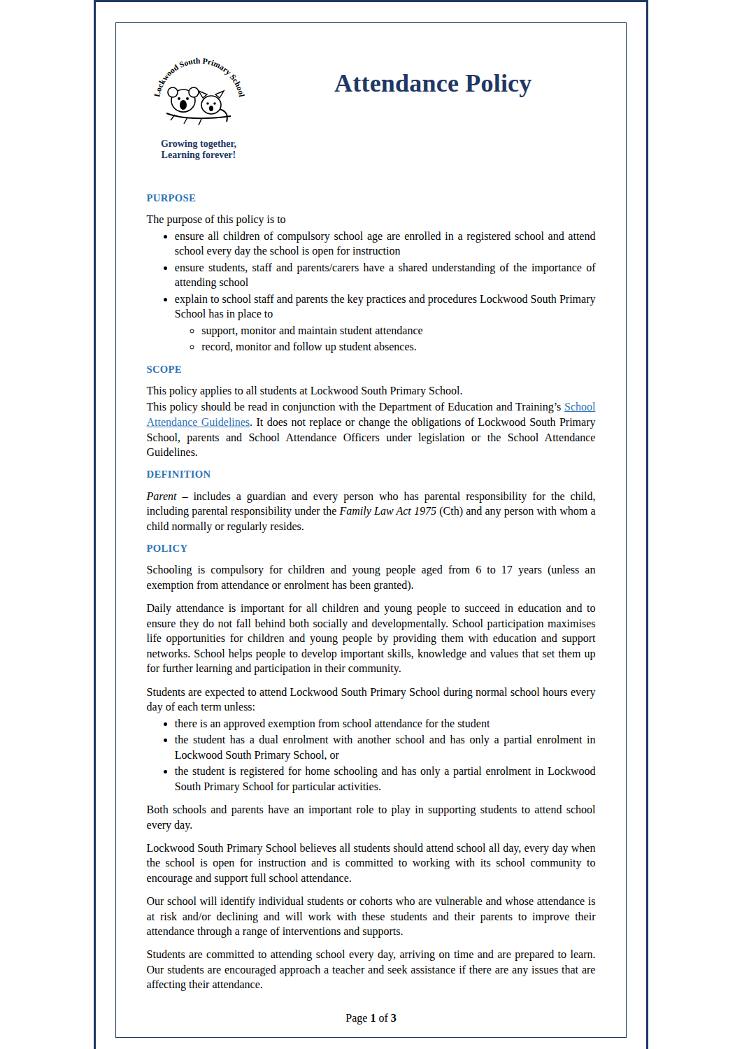Lockwood South Primary School
Growing together,
Learning forever!
Attendance Policy
PURPOSE
The purpose of this policy is to
ensure all children of compulsory school age are enrolled in a registered school and attend school every day the school is open for instruction
ensure students, staff and parents/carers have a shared understanding of the importance of attending school
explain to school staff and parents the key practices and procedures Lockwood South Primary School has in place to
support, monitor and maintain student attendance
record, monitor and follow up student absences.
SCOPE
This policy applies to all students at Lockwood South Primary School.
This policy should be read in conjunction with the Department of Education and Training’s School Attendance Guidelines. It does not replace or change the obligations of Lockwood South Primary School, parents and School Attendance Officers under legislation or the School Attendance Guidelines.
DEFINITION
Parent – includes a guardian and every person who has parental responsibility for the child, including parental responsibility under the Family Law Act 1975 (Cth) and any person with whom a child normally or regularly resides.
POLICY
Schooling is compulsory for children and young people aged from 6 to 17 years (unless an exemption from attendance or enrolment has been granted).
Daily attendance is important for all children and young people to succeed in education and to ensure they do not fall behind both socially and developmentally. School participation maximises life opportunities for children and young people by providing them with education and support networks. School helps people to develop important skills, knowledge and values that set them up for further learning and participation in their community.
Students are expected to attend Lockwood South Primary School during normal school hours every day of each term unless:
there is an approved exemption from school attendance for the student
the student has a dual enrolment with another school and has only a partial enrolment in Lockwood South Primary School, or
the student is registered for home schooling and has only a partial enrolment in Lockwood South Primary School for particular activities.
Both schools and parents have an important role to play in supporting students to attend school every day.
Lockwood South Primary School believes all students should attend school all day, every day when the school is open for instruction and is committed to working with its school community to encourage and support full school attendance.
Our school will identify individual students or cohorts who are vulnerable and whose attendance is at risk and/or declining and will work with these students and their parents to improve their attendance through a range of interventions and supports.
Students are committed to attending school every day, arriving on time and are prepared to learn. Our students are encouraged approach a teacher and seek assistance if there are any issues that are affecting their attendance.
Page 1 of 3